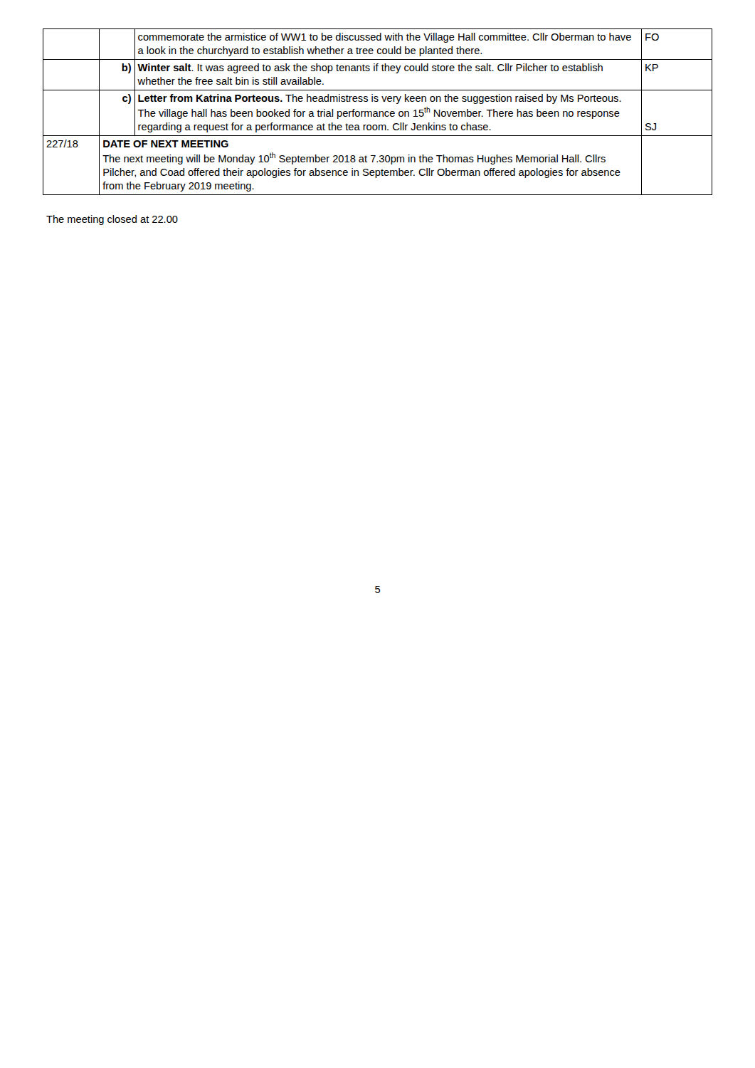| | | commemorate the armistice of WW1 to be discussed with the Village Hall committee. Cllr Oberman to have a look in the churchyard to establish whether a tree could be planted there. | FO |
| | b) | Winter salt . It was agreed to ask the shop tenants if they could store the salt. Cllr Pilcher to establish whether the free salt bin is still available. | KP |
| | c) | Letter from Katrina Porteous. The headmistress is very keen on the suggestion raised by Ms Porteous. The village hall has been booked for a trial performance on 15 th November. There has been no response regarding a request for a performance at the tea room. Cllr Jenkins to chase. | SJ |
| 227/18 | DATE OF NEXT MEETING The next meeting will be Monday 10 th September 2018 at 7.30pm in the Thomas Hughes Memorial Hall. Cllrs Pilcher, and Coad offered their apologies for absence in September. Cllr Oberman offered apologies for absence from the February 2019 meeting. | |
The meeting closed at 22.00
5